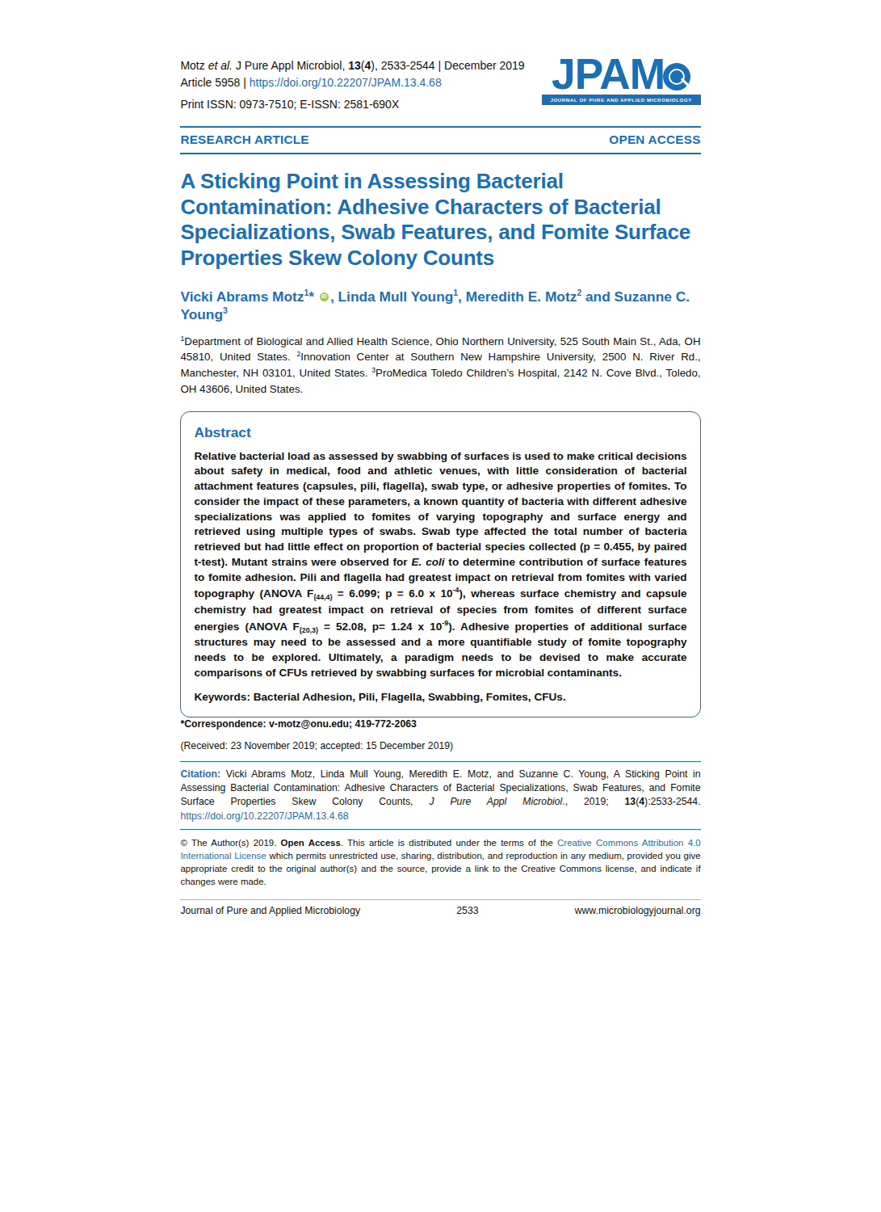Motz et al. J Pure Appl Microbiol, 13(4), 2533-2544 | December 2019
Article 5958 | https://doi.org/10.22207/JPAM.13.4.68
Print ISSN: 0973-7510; E-ISSN: 2581-690X
JPAM
Journal of Pure and Applied Microbiology
RESEARCH ARTICLE
OPEN ACCESS
A Sticking Point in Assessing Bacterial Contamination: Adhesive Characters of Bacterial Specializations, Swab Features, and Fomite Surface Properties Skew Colony Counts
Vicki Abrams Motz1* , Linda Mull Young1, Meredith E. Motz2 and Suzanne C. Young3
1Department of Biological and Allied Health Science, Ohio Northern University, 525 South Main St., Ada, OH 45810, United States. 2Innovation Center at Southern New Hampshire University, 2500 N. River Rd., Manchester, NH 03101, United States. 3ProMedica Toledo Children’s Hospital, 2142 N. Cove Blvd., Toledo, OH 43606, United States.
Abstract
Relative bacterial load as assessed by swabbing of surfaces is used to make critical decisions about safety in medical, food and athletic venues, with little consideration of bacterial attachment features (capsules, pili, flagella), swab type, or adhesive properties of fomites. To consider the impact of these parameters, a known quantity of bacteria with different adhesive specializations was applied to fomites of varying topography and surface energy and retrieved using multiple types of swabs. Swab type affected the total number of bacteria retrieved but had little effect on proportion of bacterial species collected (p = 0.455, by paired t-test). Mutant strains were observed for E. coli to determine contribution of surface features to fomite adhesion. Pili and flagella had greatest impact on retrieval from fomites with varied topography (ANOVA F(44,4) = 6.099; p = 6.0 x 10-4), whereas surface chemistry and capsule chemistry had greatest impact on retrieval of species from fomites of different surface energies (ANOVA F(20,3) = 52.08, p= 1.24 x 10-9). Adhesive properties of additional surface structures may need to be assessed and a more quantifiable study of fomite topography needs to be explored. Ultimately, a paradigm needs to be devised to make accurate comparisons of CFUs retrieved by swabbing surfaces for microbial contaminants.
Keywords: Bacterial Adhesion, Pili, Flagella, Swabbing, Fomites, CFUs.
*Correspondence: v-motz@onu.edu; 419-772-2063
(Received: 23 November 2019; accepted: 15 December 2019)
Citation: Vicki Abrams Motz, Linda Mull Young, Meredith E. Motz, and Suzanne C. Young, A Sticking Point in Assessing Bacterial Contamination: Adhesive Characters of Bacterial Specializations, Swab Features, and Fomite Surface Properties Skew Colony Counts, J Pure Appl Microbiol., 2019; 13(4):2533-2544. https://doi.org/10.22207/JPAM.13.4.68
© The Author(s) 2019. Open Access. This article is distributed under the terms of the Creative Commons Attribution 4.0 International License which permits unrestricted use, sharing, distribution, and reproduction in any medium, provided you give appropriate credit to the original author(s) and the source, provide a link to the Creative Commons license, and indicate if changes were made.
Journal of Pure and Applied Microbiology
2533
www.microbiologyjournal.org